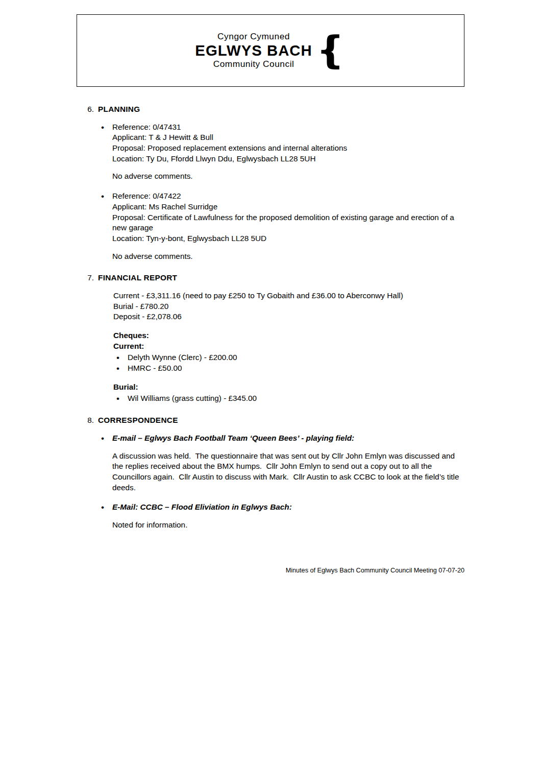Cyngor Cymuned
EGLWYS BACH
Community Council
❴
6. PLANNING
Reference: 0/47431
Applicant: T & J Hewitt & Bull
Proposal: Proposed replacement extensions and internal alterations
Location: Ty Du, Ffordd Llwyn Ddu, Eglwysbach LL28 5UH
No adverse comments.
Reference: 0/47422
Applicant: Ms Rachel Surridge
Proposal: Certificate of Lawfulness for the proposed demolition of existing garage and erection of a new garage
Location: Tyn-y-bont, Eglwysbach LL28 5UD
No adverse comments.
7. FINANCIAL REPORT
Current - £3,311.16 (need to pay £250 to Ty Gobaith and £36.00 to Aberconwy Hall)
Burial - £780.20
Deposit - £2,078.06
Cheques:
Current:
Delyth Wynne (Clerc) - £200.00
HMRC - £50.00
Burial:
Wil Williams (grass cutting) - £345.00
8. CORRESPONDENCE
E-mail – Eglwys Bach Football Team ‘Queen Bees’ - playing field:
A discussion was held. The questionnaire that was sent out by Cllr John Emlyn was discussed and the replies received about the BMX humps. Cllr John Emlyn to send out a copy out to all the Councillors again. Cllr Austin to discuss with Mark. Cllr Austin to ask CCBC to look at the field’s title deeds.
E-Mail: CCBC – Flood Eliviation in Eglwys Bach:
Noted for information.
Minutes of Eglwys Bach Community Council Meeting 07-07-20